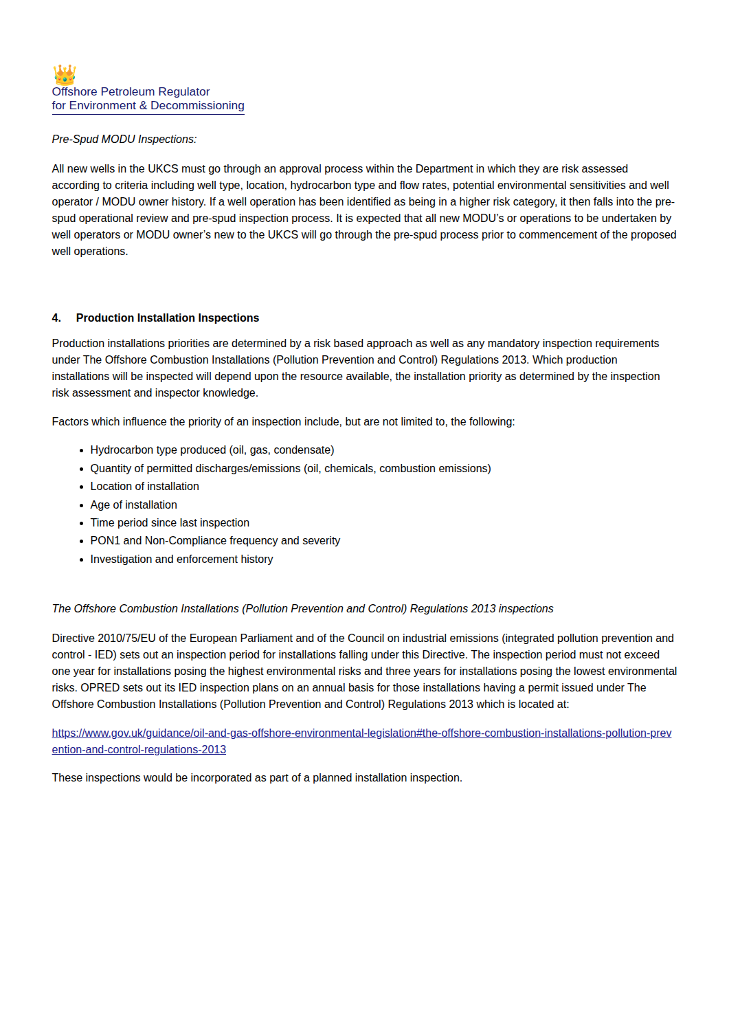👑
Offshore Petroleum Regulator
for Environment & Decommissioning
Pre-Spud MODU Inspections:
All new wells in the UKCS must go through an approval process within the Department in which they are risk assessed according to criteria including well type, location, hydrocarbon type and flow rates, potential environmental sensitivities and well operator / MODU owner history. If a well operation has been identified as being in a higher risk category, it then falls into the pre-spud operational review and pre-spud inspection process. It is expected that all new MODU’s or operations to be undertaken by well operators or MODU owner’s new to the UKCS will go through the pre-spud process prior to commencement of the proposed well operations.
4. Production Installation Inspections
Production installations priorities are determined by a risk based approach as well as any mandatory inspection requirements under The Offshore Combustion Installations (Pollution Prevention and Control) Regulations 2013. Which production installations will be inspected will depend upon the resource available, the installation priority as determined by the inspection risk assessment and inspector knowledge.
Factors which influence the priority of an inspection include, but are not limited to, the following:
Hydrocarbon type produced (oil, gas, condensate)
Quantity of permitted discharges/emissions (oil, chemicals, combustion emissions)
Location of installation
Age of installation
Time period since last inspection
PON1 and Non-Compliance frequency and severity
Investigation and enforcement history
The Offshore Combustion Installations (Pollution Prevention and Control) Regulations 2013 inspections
Directive 2010/75/EU of the European Parliament and of the Council on industrial emissions (integrated pollution prevention and control - IED) sets out an inspection period for installations falling under this Directive. The inspection period must not exceed one year for installations posing the highest environmental risks and three years for installations posing the lowest environmental risks. OPRED sets out its IED inspection plans on an annual basis for those installations having a permit issued under The Offshore Combustion Installations (Pollution Prevention and Control) Regulations 2013 which is located at:
https://www.gov.uk/guidance/oil-and-gas-offshore-environmental-legislation#the-offshore-combustion-installations-pollution-prevention-and-control-regulations-2013
These inspections would be incorporated as part of a planned installation inspection.